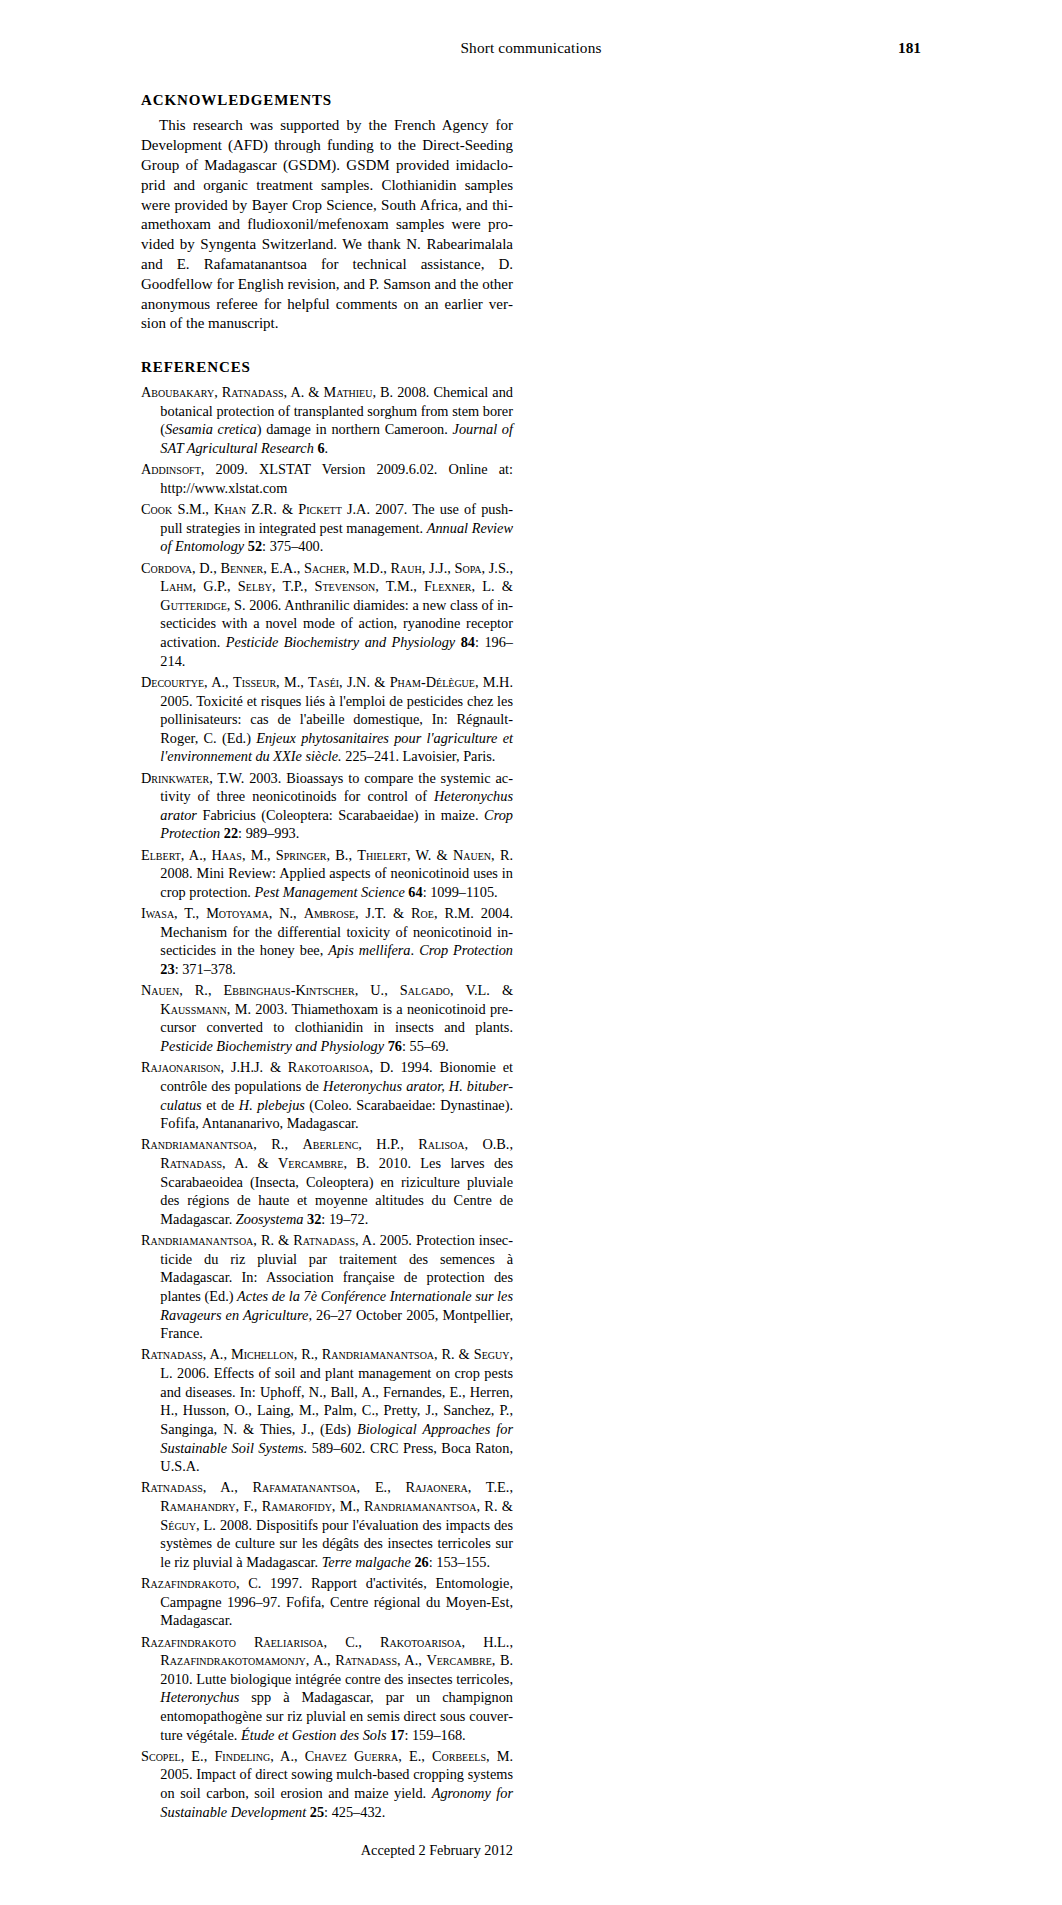Short communications 181
Acknowledgements
This research was supported by the French Agency for Development (AFD) through funding to the Direct-Seeding Group of Madagascar (GSDM). GSDM provided imidacloprid and organic treatment samples. Clothianidin samples were provided by Bayer Crop Science, South Africa, and thiamethoxam and fludioxonil/mefenoxam samples were provided by Syngenta Switzerland. We thank N. Rabearimalala and E. Rafamatanantsoa for technical assistance, D. Goodfellow for English revision, and P. Samson and the other anonymous referee for helpful comments on an earlier version of the manuscript.
References
Aboubakary, Ratnadass, A. & Mathieu, B. 2008. Chemical and botanical protection of transplanted sorghum from stem borer (Sesamia cretica) damage in northern Cameroon. Journal of SAT Agricultural Research 6.
Addinsoft, 2009. XLSTAT Version 2009.6.02. Online at: http://www.xlstat.com
Cook S.M., Khan Z.R. & Pickett J.A. 2007. The use of push-pull strategies in integrated pest management. Annual Review of Entomology 52: 375–400.
Cordova, D., Benner, E.A., Sacher, M.D., Rauh, J.J., Sopa, J.S., Lahm, G.P., Selby, T.P., Stevenson, T.M., Flexner, L. & Gutteridge, S. 2006. Anthranilic diamides: a new class of insecticides with a novel mode of action, ryanodine receptor activation. Pesticide Biochemistry and Physiology 84: 196–214.
Decourtye, A., Tisseur, M., Taséi, J.N. & Pham-Délègue, M.H. 2005. Toxicité et risques liés à l'emploi de pesticides chez les pollinisateurs: cas de l'abeille domestique, In: Régnault-Roger, C. (Ed.) Enjeux phytosanitaires pour l'agriculture et l'environnement du XXIe siècle. 225–241. Lavoisier, Paris.
Drinkwater, T.W. 2003. Bioassays to compare the systemic activity of three neonicotinoids for control of Heteronychus arator Fabricius (Coleoptera: Scarabaeidae) in maize. Crop Protection 22: 989–993.
Elbert, A., Haas, M., Springer, B., Thielert, W. & Nauen, R. 2008. Mini Review: Applied aspects of neonicotinoid uses in crop protection. Pest Management Science 64: 1099–1105.
Iwasa, T., Motoyama, N., Ambrose, J.T. & Roe, R.M. 2004. Mechanism for the differential toxicity of neonicotinoid insecticides in the honey bee, Apis mellifera. Crop Protection 23: 371–378.
Nauen, R., Ebbinghaus-Kintscher, U., Salgado, V.L. & Kaussmann, M. 2003. Thiamethoxam is a neonicotinoid precursor converted to clothianidin in insects and plants. Pesticide Biochemistry and Physiology 76: 55–69.
Rajaonarison, J.H.J. & Rakotoarisoa, D. 1994. Bionomie et contrôle des populations de Heteronychus arator, H. bituberculatus et de H. plebejus (Coleo. Scarabaeidae: Dynastinae). Fofifa, Antananarivo, Madagascar.
Randriamanantsoa, R., Aberlenc, H.P., Ralisoa, O.B., Ratnadass, A. & Vercambre, B. 2010. Les larves des Scarabaeoidea (Insecta, Coleoptera) en riziculture pluviale des régions de haute et moyenne altitudes du Centre de Madagascar. Zoosystema 32: 19–72.
Randriamanantsoa, R. & Ratnadass, A. 2005. Protection insecticide du riz pluvial par traitement des semences à Madagascar. In: Association française de protection des plantes (Ed.) Actes de la 7è Conférence Internationale sur les Ravageurs en Agriculture, 26–27 October 2005, Montpellier, France.
Ratnadass, A., Michellon, R., Randriamanantsoa, R. & Seguy, L. 2006. Effects of soil and plant management on crop pests and diseases. In: Uphoff, N., Ball, A., Fernandes, E., Herren, H., Husson, O., Laing, M., Palm, C., Pretty, J., Sanchez, P., Sanginga, N. & Thies, J., (Eds) Biological Approaches for Sustainable Soil Systems. 589–602. CRC Press, Boca Raton, U.S.A.
Ratnadass, A., Rafamatanantsoa, E., Rajaonera, T.E., Ramahandry, F., Ramarofidy, M., Randriamanantsoa, R. & Séguy, L. 2008. Dispositifs pour l'évaluation des impacts des systèmes de culture sur les dégâts des insectes terricoles sur le riz pluvial à Madagascar. Terre malgache 26: 153–155.
Razafindrakoto, C. 1997. Rapport d'activités, Entomologie, Campagne 1996–97. Fofifa, Centre régional du Moyen-Est, Madagascar.
Razafindrakoto Raeliarisoa, C., Rakotoarisoa, H.L., Razafindrakotomamonjy, A., Ratnadass, A., Vercambre, B. 2010. Lutte biologique intégrée contre des insectes terricoles, Heteronychus spp à Madagascar, par un champignon entomopathogène sur riz pluvial en semis direct sous couverture végétale. Étude et Gestion des Sols 17: 159–168.
Scopel, E., Findeling, A., Chavez Guerra, E., Corbeels, M. 2005. Impact of direct sowing mulch-based cropping systems on soil carbon, soil erosion and maize yield. Agronomy for Sustainable Development 25: 425–432.
Accepted 2 February 2012